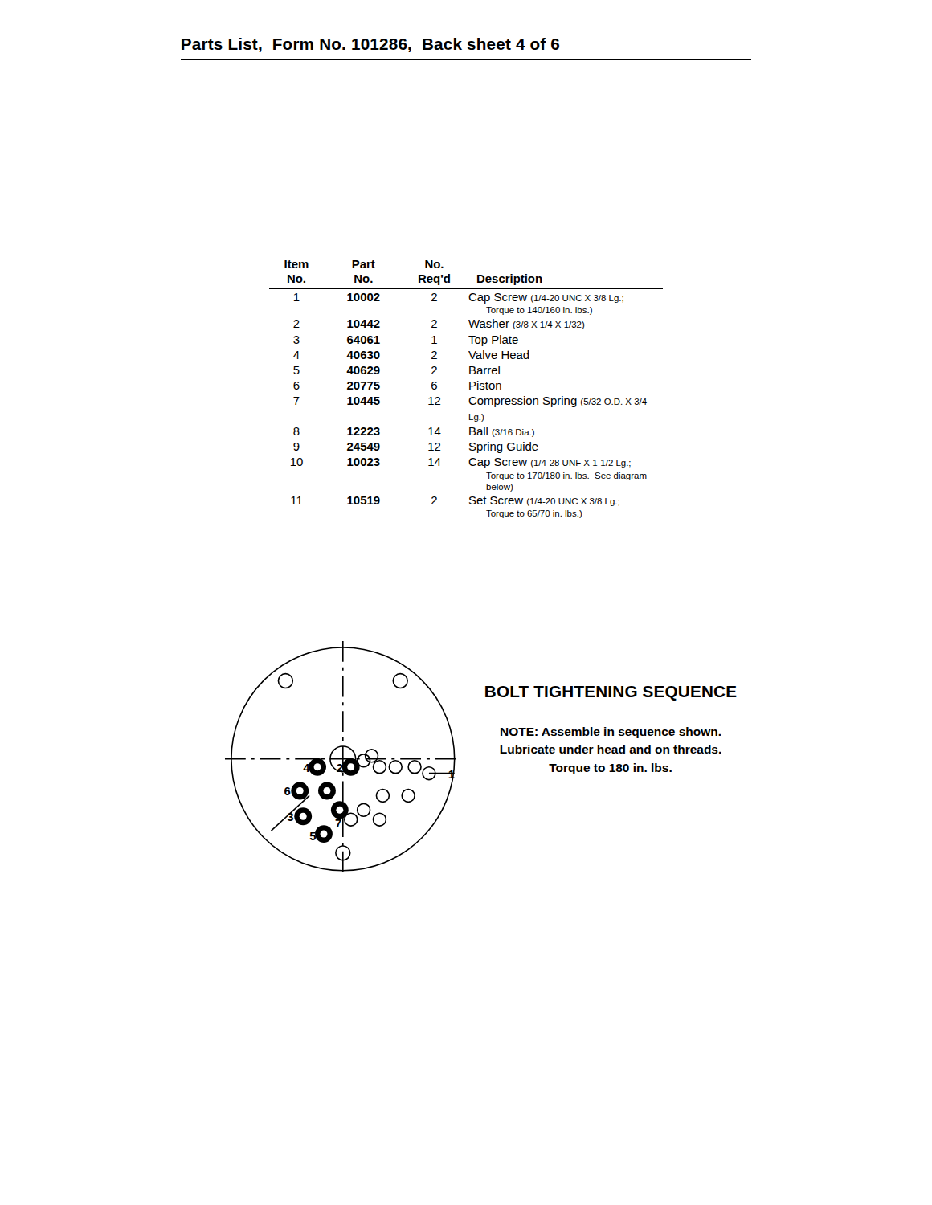Parts List, Form No. 101286, Back sheet 4 of 6
| Item | Part | No. | |
| --- | --- | --- | --- |
| No. | No. | Req'd | Description |
| 1 | 10002 | 2 | Cap Screw (1/4-20 UNC X 3/8 Lg.; Torque to 140/160 in. lbs.) |
| 2 | 10442 | 2 | Washer (3/8 X 1/4 X 1/32) |
| 3 | 64061 | 1 | Top Plate |
| 4 | 40630 | 2 | Valve Head |
| 5 | 40629 | 2 | Barrel |
| 6 | 20775 | 6 | Piston |
| 7 | 10445 | 12 | Compression Spring (5/32 O.D. X 3/4 Lg.) |
| 8 | 12223 | 14 | Ball (3/16 Dia.) |
| 9 | 24549 | 12 | Spring Guide |
| 10 | 10023 | 14 | Cap Screw (1/4-28 UNF X 1-1/2 Lg.; Torque to 170/180 in. lbs. See diagram below) |
| 11 | 10519 | 2 | Set Screw (1/4-20 UNC X 3/8 Lg.; Torque to 65/70 in. lbs.) |
4 2 6 3 7 5 1
BOLT TIGHTENING SEQUENCE
NOTE: Assemble in sequence shown.
Lubricate under head and on threads.
Torque to 180 in. lbs.